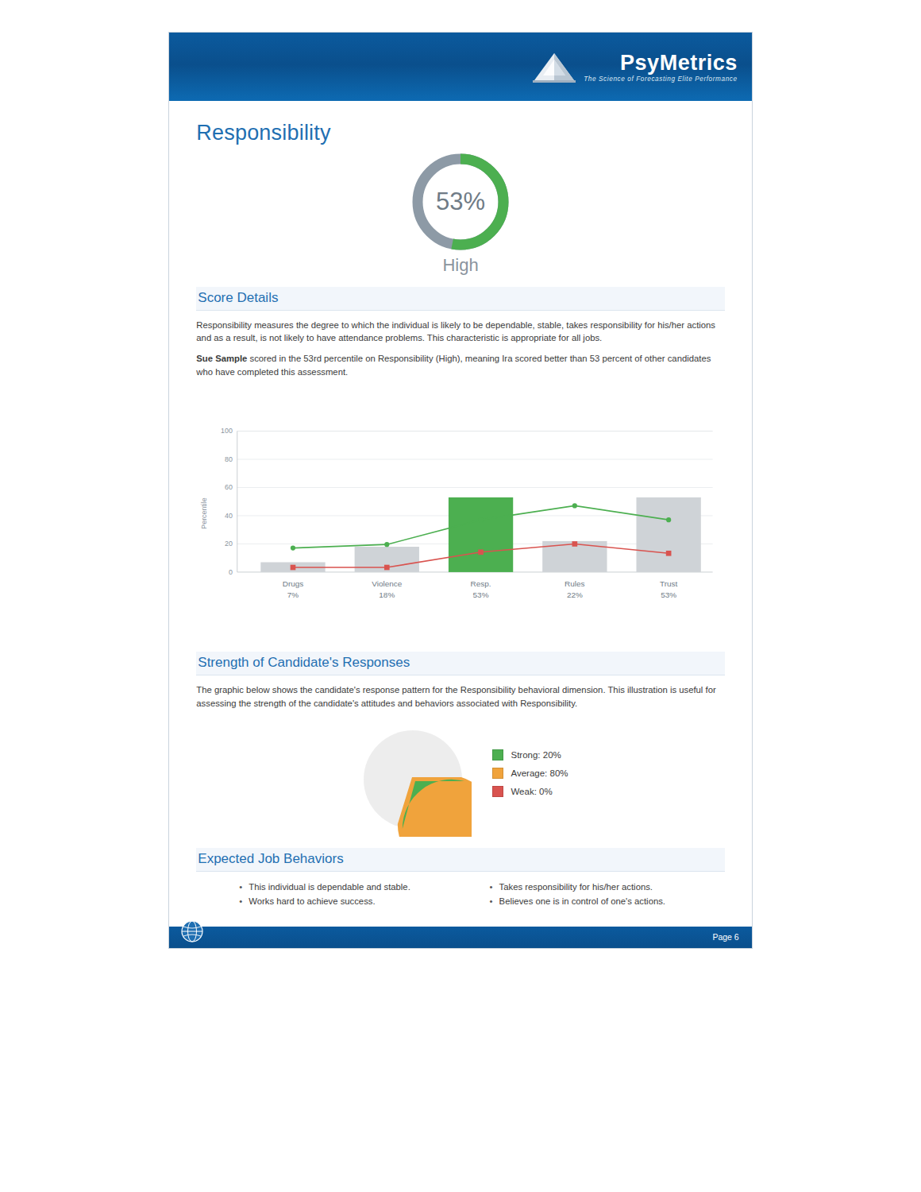Psy Metrics
The Science of Forecasting Elite Performance
Responsibility
53%
High
Score Details
Responsibility measures the degree to which the individual is likely to be dependable, stable, takes responsibility for his/her actions and as a result, is not likely to have attendance problems. This characteristic is appropriate for all jobs.
Sue Sample scored in the 53rd percentile on Responsibility (High), meaning Ira scored better than 53 percent of other candidates who have completed this assessment.
Percentile 100 80 60 40 20 0 Drugs 7% Violence 18% Resp. 53% Rules 22% Trust 53%
Strength of Candidate's Responses
The graphic below shows the candidate's response pattern for the Responsibility behavioral dimension. This illustration is useful for assessing the strength of the candidate's attitudes and behaviors associated with Responsibility.
Strong: 20%
Average: 80%
Weak: 0%
Expected Job Behaviors
This individual is dependable and stable.
Works hard to achieve success.
Takes responsibility for his/her actions.
Believes one is in control of one's actions.
Page 6